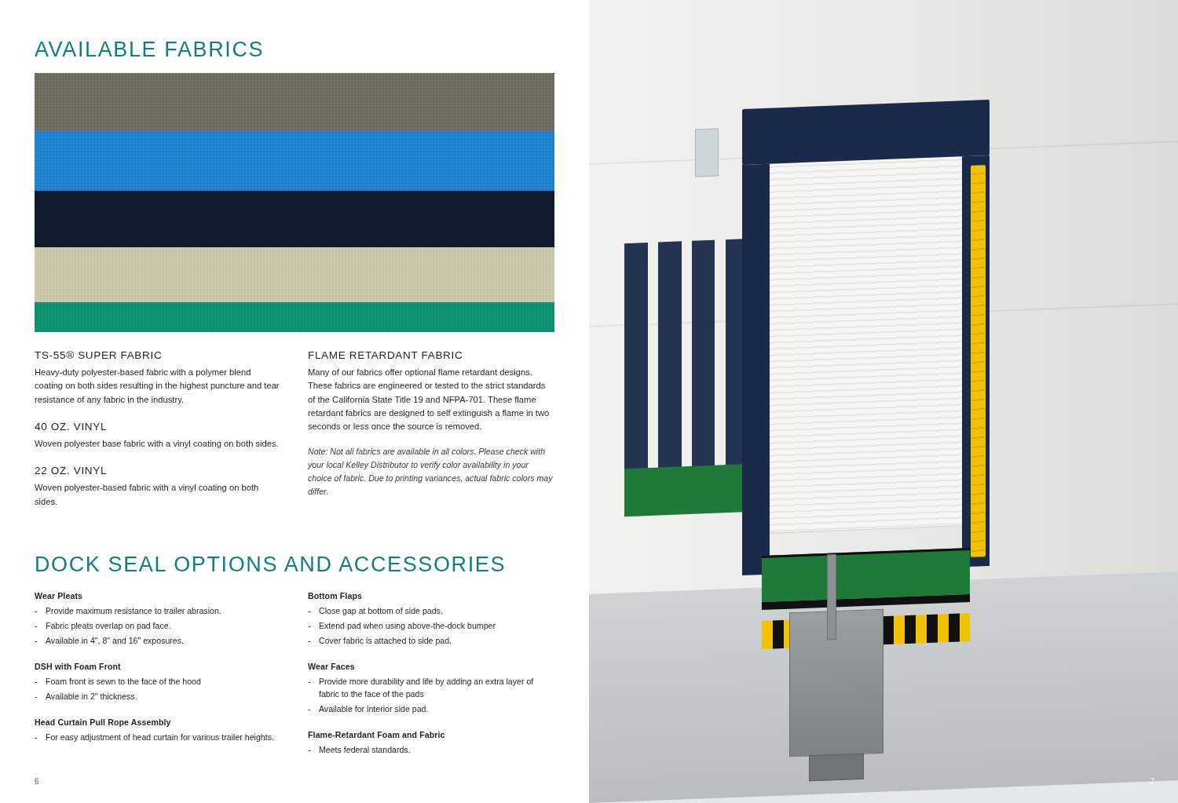Available Fabrics
TS-55® Super Fabric
Heavy-duty polyester-based fabric with a polymer blend coating on both sides resulting in the highest puncture and tear resistance of any fabric in the industry.
40 oz. Vinyl
Woven polyester base fabric with a vinyl coating on both sides.
22 oz. Vinyl
Woven polyester-based fabric with a vinyl coating on both sides.
Flame Retardant Fabric
Many of our fabrics offer optional flame retardant designs. These fabrics are engineered or tested to the strict standards of the California State Title 19 and NFPA-701. These flame retardant fabrics are designed to self extinguish a flame in two seconds or less once the source is removed.
Note: Not all fabrics are available in all colors. Please check with your local Kelley Distributor to verify color availability in your choice of fabric. Due to printing variances, actual fabric colors may differ.
Dock Seal Options and Accessories
Wear Pleats
Provide maximum resistance to trailer abrasion.
Fabric pleats overlap on pad face.
Available in 4", 8" and 16" exposures.
DSH with Foam Front
Foam front is sewn to the face of the hood
Available in 2" thickness.
Head Curtain Pull Rope Assembly
For easy adjustment of head curtain for various trailer heights.
Bottom Flaps
Close gap at bottom of side pads.
Extend pad when using above-the-dock bumper
Cover fabric is attached to side pad.
Wear Faces
Provide more durability and life by adding an extra layer of fabric to the face of the pads
Available for interior side pad.
Flame-Retardant Foam and Fabric
Meets federal standards.
6
7